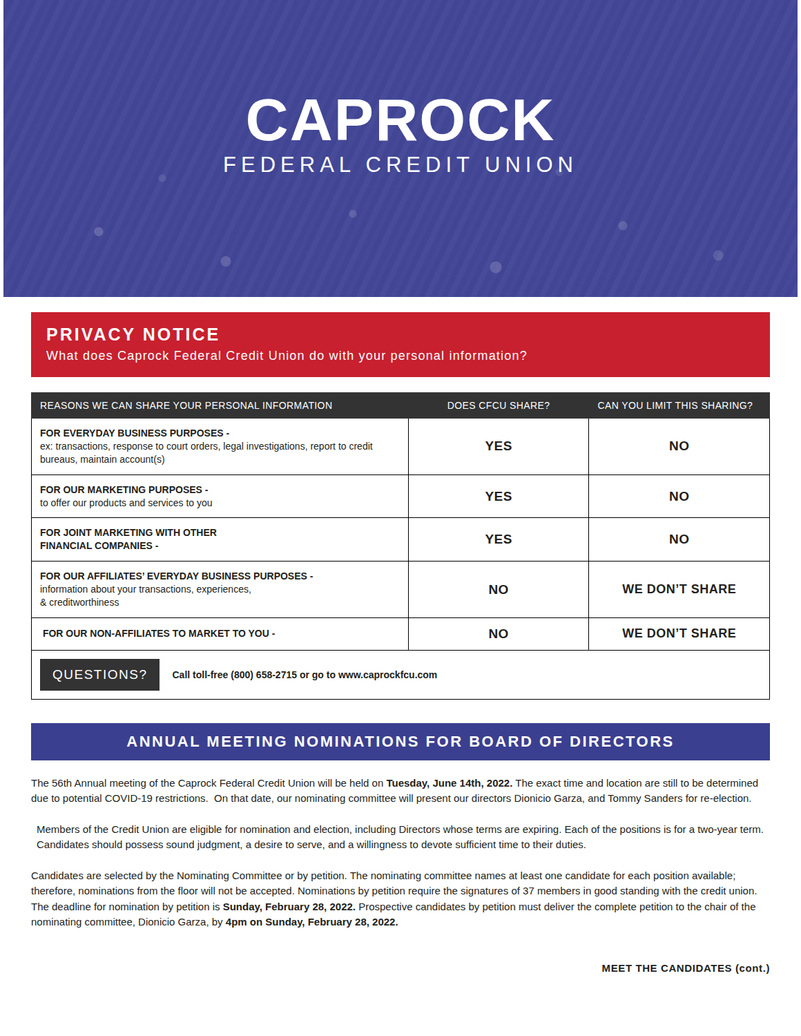CAPROCK
FEDERAL CREDIT UNION
PRIVACY NOTICE
What does Caprock Federal Credit Union do with your personal information?
| REASONS WE CAN SHARE YOUR PERSONAL INFORMATION | DOES CFCU SHARE? | CAN YOU LIMIT THIS SHARING? |
| --- | --- | --- |
| FOR EVERYDAY BUSINESS PURPOSES - ex: transactions, response to court orders, legal investigations, report to credit bureaus, maintain account(s) | YES | NO |
| FOR OUR MARKETING PURPOSES - to offer our products and services to you | YES | NO |
| FOR JOINT MARKETING WITH OTHER FINANCIAL COMPANIES - | YES | NO |
| FOR OUR AFFILIATES’ EVERYDAY BUSINESS PURPOSES - information about your transactions, experiences, & creditworthiness | NO | WE DON’T SHARE |
| FOR OUR NON-AFFILIATES TO MARKET TO YOU - | NO | WE DON’T SHARE |
| QUESTIONS? Call toll-free (800) 658-2715 or go to www.caprockfcu.com |
ANNUAL MEETING NOMINATIONS FOR BOARD OF DIRECTORS
The 56th Annual meeting of the Caprock Federal Credit Union will be held on Tuesday, June 14th, 2022. The exact time and location are still to be determined due to potential COVID-19 restrictions. On that date, our nominating committee will present our directors Dionicio Garza, and Tommy Sanders for re-election.
Members of the Credit Union are eligible for nomination and election, including Directors whose terms are expiring. Each of the positions is for a two-year term. Candidates should possess sound judgment, a desire to serve, and a willingness to devote sufficient time to their duties.
Candidates are selected by the Nominating Committee or by petition. The nominating committee names at least one candidate for each position available; therefore, nominations from the floor will not be accepted. Nominations by petition require the signatures of 37 members in good standing with the credit union. The deadline for nomination by petition is Sunday, February 28, 2022. Prospective candidates by petition must deliver the complete petition to the chair of the nominating committee, Dionicio Garza, by 4pm on Sunday, February 28, 2022.
MEET THE CANDIDATES (cont.)